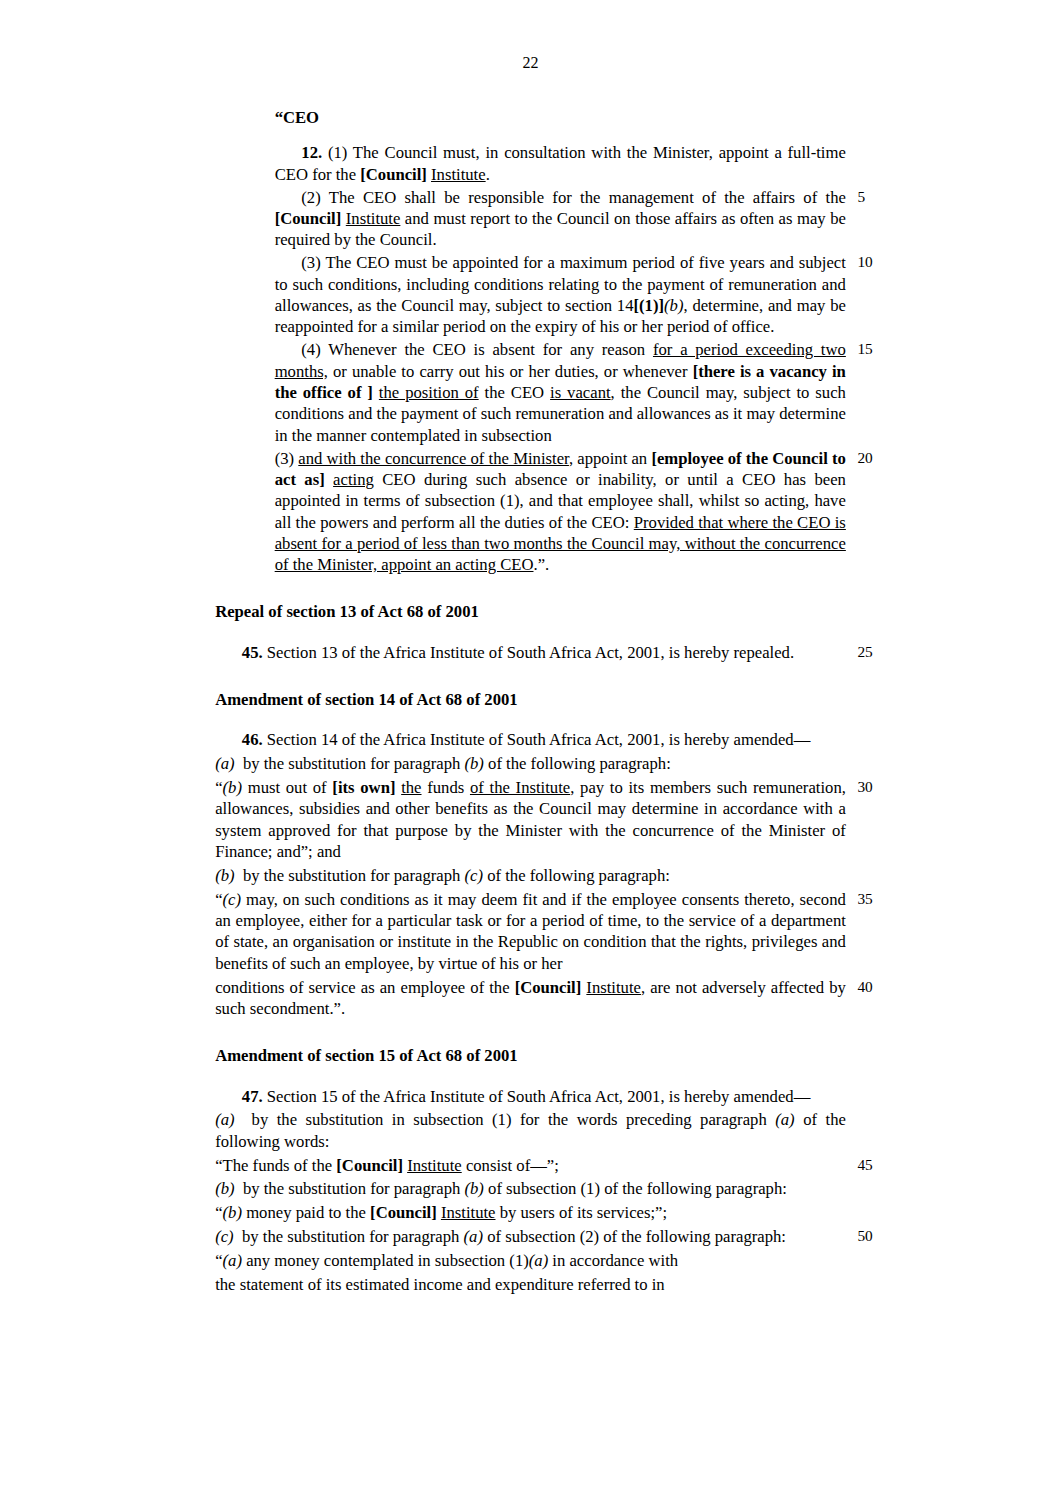22
“CEO
12. (1) The Council must, in consultation with the Minister, appoint a full-time CEO for the [Council] Institute.
5
(2) The CEO shall be responsible for the management of the affairs of the [Council] Institute and must report to the Council on those affairs as often as may be required by the Council.
10
(3) The CEO must be appointed for a maximum period of five years and subject to such conditions, including conditions relating to the payment of remuneration and allowances, as the Council may, subject to section 14[(1)](b), determine, and may be reappointed for a similar period on the expiry of his or her period of office.
15
(4) Whenever the CEO is absent for any reason for a period exceeding two months, or unable to carry out his or her duties, or whenever [there is a vacancy in the office of ] the position of the CEO is vacant, the Council may, subject to such conditions and the payment of such remuneration and allowances as it may determine in the manner contemplated in subsection
20
(3) and with the concurrence of the Minister, appoint an [employee of the Council to act as] acting CEO during such absence or inability, or until a CEO has been appointed in terms of subsection (1), and that employee shall, whilst so acting, have all the powers and perform all the duties of the CEO: Provided that where the CEO is absent for a period of less than two months the Council may, without the concurrence of the Minister, appoint an acting CEO.”.
Repeal of section 13 of Act 68 of 2001
25
45. Section 13 of the Africa Institute of South Africa Act, 2001, is hereby repealed.
Amendment of section 14 of Act 68 of 2001
46. Section 14 of the Africa Institute of South Africa Act, 2001, is hereby amended—
(a) by the substitution for paragraph (b) of the following paragraph:
30
“(b) must out of [its own] the funds of the Institute, pay to its members such remuneration, allowances, subsidies and other benefits as the Council may determine in accordance with a system approved for that purpose by the Minister with the concurrence of the Minister of Finance; and”; and
(b) by the substitution for paragraph (c) of the following paragraph:
35
“(c) may, on such conditions as it may deem fit and if the employee consents thereto, second an employee, either for a particular task or for a period of time, to the service of a department of state, an organisation or institute in the Republic on condition that the rights, privileges and benefits of such an employee, by virtue of his or her
40
conditions of service as an employee of the [Council] Institute, are not adversely affected by such secondment.”.
Amendment of section 15 of Act 68 of 2001
47. Section 15 of the Africa Institute of South Africa Act, 2001, is hereby amended—
(a) by the substitution in subsection (1) for the words preceding paragraph (a) of the following words:
45
“The funds of the [Council] Institute consist of—”;
(b) by the substitution for paragraph (b) of subsection (1) of the following paragraph:
“(b) money paid to the [Council] Institute by users of its services;”;
50
(c) by the substitution for paragraph (a) of subsection (2) of the following paragraph:
“(a) any money contemplated in subsection (1)(a) in accordance with
the statement of its estimated income and expenditure referred to in